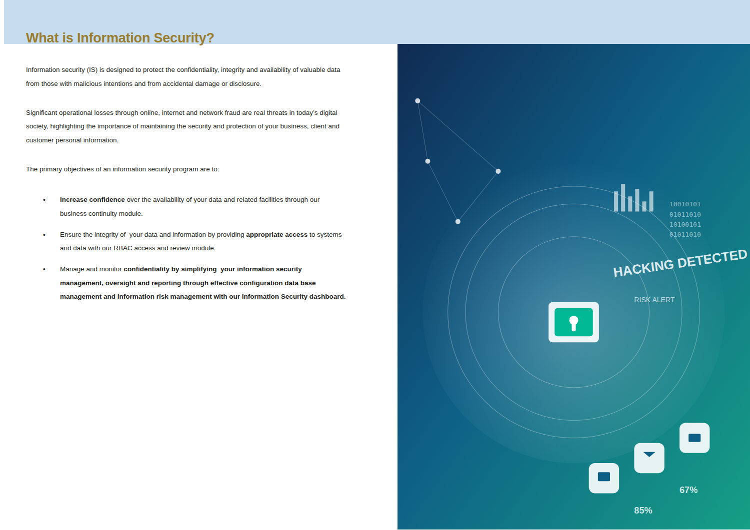What is Information Security?
Information security (IS) is designed to protect the confidentiality, integrity and availability of valuable data from those with malicious intentions and from accidental damage or disclosure.
Significant operational losses through online, internet and network fraud are real threats in today’s digital society, highlighting the importance of maintaining the security and protection of your business, client and customer personal information.
The primary objectives of an information security program are to:
Increase confidence over the availability of your data and related facilities through our business continuity module.
Ensure the integrity of your data and information by providing appropriate access to systems and data with our RBAC access and review module.
Manage and monitor confidentiality by simplifying your information security management, oversight and reporting through effective configuration data base management and information risk management with our Information Security dashboard.